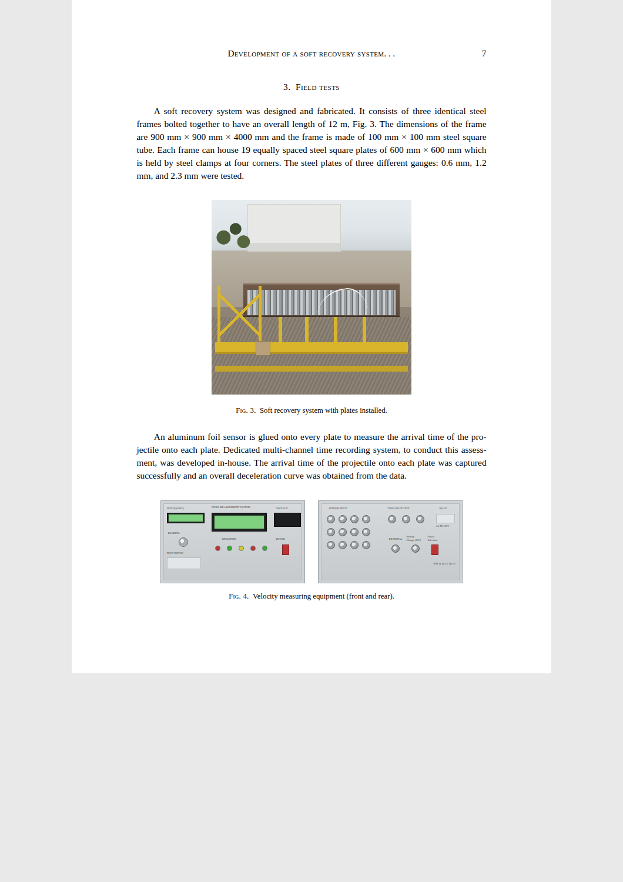Development of a soft recovery system. . . 7
3. Field tests
A soft recovery system was designed and fabricated. It consists of three identical steel frames bolted together to have an overall length of 12 m, Fig. 3. The dimensions of the frame are 900 mm × 900 mm × 4000 mm and the frame is made of 100 mm × 100 mm steel square tube. Each frame can house 19 equally spaced steel square plates of 600 mm × 600 mm which is held by steel clamps at four corners. The steel plates of three different gauges: 0.6 mm, 1.2 mm, and 2.3 mm were tested.
Fig. 3. Soft recovery system with plates installed.
An aluminum foil sensor is glued onto every plate to measure the arrival time of the projectile onto each plate. Dedicated multi-channel time recording system, to conduct this assessment, was developed in-house. The arrival time of the projectile onto each plate was captured successfully and an overall deceleration curve was obtained from the data.
SPEED(M/SEC)
SPEED MEASUREMENT SYSTEM
VOLTAGE
LOADING
TEST SWITCH
OPERATION
POWER
SENSOR INPUT
TRIGGER OUTPUT
RS-232
EXTERNAL
Battery
Charge (12V)
Power
Selection
AC IN 220V
MJT & ZETA TECH
Fig. 4. Velocity measuring equipment (front and rear).